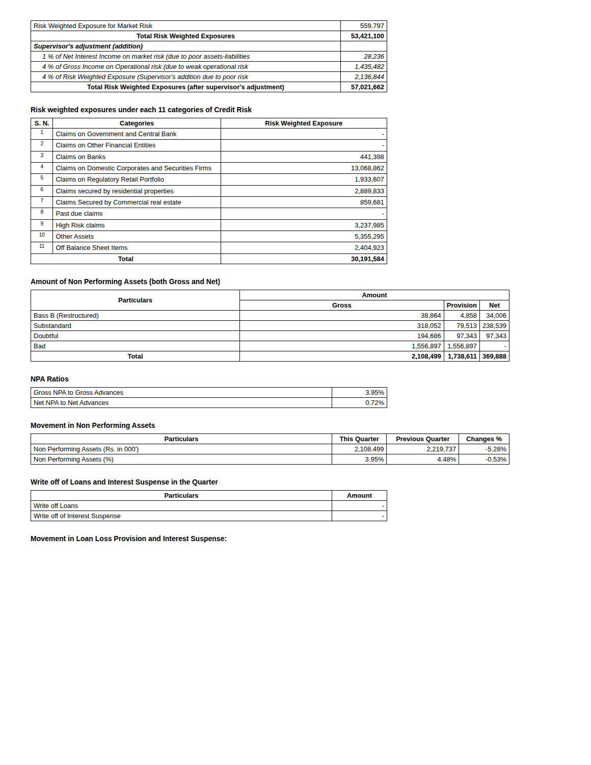| Risk Weighted Exposure for Market Risk | 559,797 |
| Total Risk Weighted Exposures | 53,421,100 |
| Supervisor's adjustment (addition) | |
| 1 % of Net Interest Income on market risk (due to poor assets-liabilities | 28,236 |
| 4 % of Gross Income on Operational risk (due to weak operational risk | 1,435,482 |
| 4 % of Risk Weighted Exposure (Supervisor's addition due to poor risk | 2,136,844 |
| Total Risk Weighted Exposures (after supervisor's adjustment) | 57,021,662 |
Risk weighted exposures under each 11 categories of Credit Risk
| S. N. | Categories | Risk Weighted Exposure |
| 1 | Claims on Government and Central Bank | - |
| 2 | Claims on Other Financial Entities | - |
| 3 | Claims on Banks | 441,398 |
| 4 | Claims on Domestic Corporates and Securities Firms | 13,068,862 |
| 5 | Claims on Regulatory Retail Portfolio | 1,933,607 |
| 6 | Claims secured by residential properties | 2,889,833 |
| 7 | Claims Secured by Commercial real estate | 859,681 |
| 8 | Past due claims | - |
| 9 | High Risk claims | 3,237,985 |
| 10 | Other Assets | 5,355,295 |
| 11 | Off Balance Sheet Items | 2,404,923 |
| Total | 30,191,584 |
Amount of Non Performing Assets (both Gross and Net)
| Particulars | Amount |
| --- | --- |
| Gross | Provision | Net |
| Bass B (Restructured) | 38,864 | 4,858 | 34,006 |
| Substandard | 318,052 | 79,513 | 238,539 |
| Doubtful | 194,686 | 97,343 | 97,343 |
| Bad | 1,556,897 | 1,556,897 | - |
| Total | 2,108,499 | 1,738,611 | 369,888 |
NPA Ratios
| Gross NPA to Gross Advances | 3.95% |
| Net NPA to Net Advances | 0.72% |
Movement in Non Performing Assets
| Particulars | This Quarter | Previous Quarter | Changes % |
| --- | --- | --- | --- |
| Non Performing Assets (Rs. in 000') | 2,108,499 | 2,219,737 | -5.28% |
| Non Performing Assets (%) | 3.95% | 4.48% | -0.53% |
Write off of Loans and Interest Suspense in the Quarter
| Particulars | Amount |
| --- | --- |
| Write off Loans | - |
| Write off of Interest Suspense | - |
Movement in Loan Loss Provision and Interest Suspense: